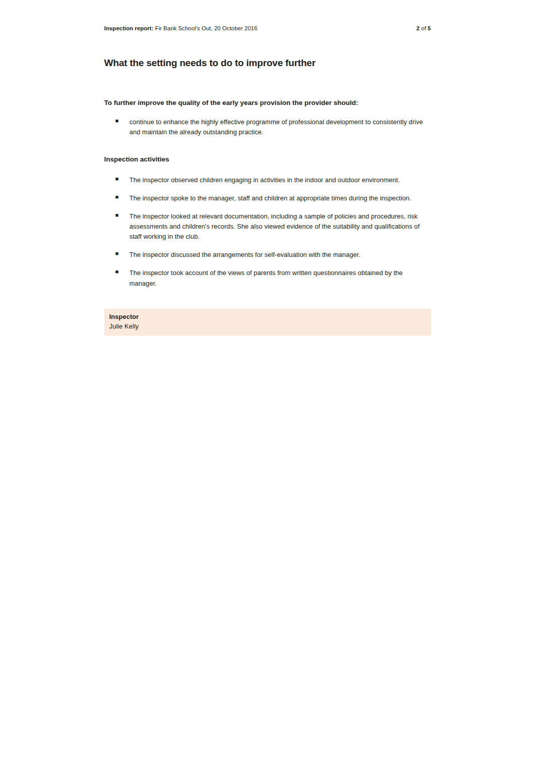Inspection report: Fir Bank School's Out, 20 October 2016
2 of 5
What the setting needs to do to improve further
To further improve the quality of the early years provision the provider should:
continue to enhance the highly effective programme of professional development to consistently drive and maintain the already outstanding practice.
Inspection activities
The inspector observed children engaging in activities in the indoor and outdoor environment.
The inspector spoke to the manager, staff and children at appropriate times during the inspection.
The inspector looked at relevant documentation, including a sample of policies and procedures, risk assessments and children's records. She also viewed evidence of the suitability and qualifications of staff working in the club.
The inspector discussed the arrangements for self-evaluation with the manager.
The inspector took account of the views of parents from written questionnaires obtained by the manager.
Inspector
Julie Kelly